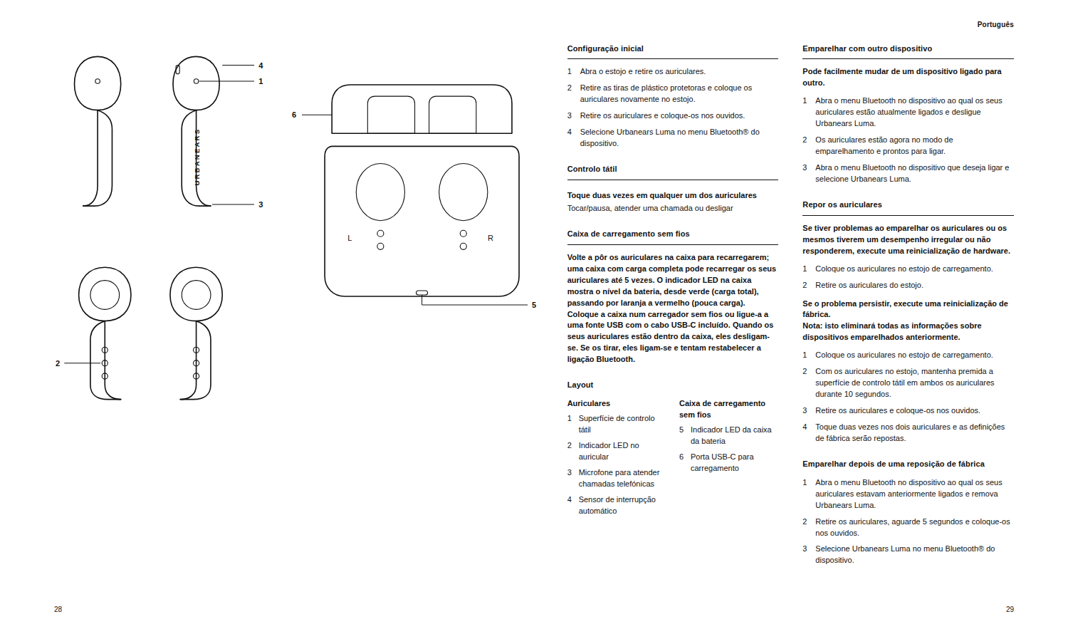Português
URBANEARS 4 1 3
2
L R 6 5
Configuração inicial
Abra o estojo e retire os auriculares.
Retire as tiras de plástico protetoras e coloque os auriculares novamente no estojo.
Retire os auriculares e coloque-os nos ouvidos.
Selecione Urbanears Luma no menu Bluetooth® do dispositivo.
Controlo tátil
Toque duas vezes em qualquer um dos auriculares
Tocar/pausa, atender uma chamada ou desligar
Caixa de carregamento sem fios
Volte a pôr os auriculares na caixa para recarregarem; uma caixa com carga completa pode recarregar os seus auriculares até 5 vezes. O indicador LED na caixa mostra o nível da bateria, desde verde (carga total), passando por laranja a vermelho (pouca carga). Coloque a caixa num carregador sem fios ou ligue-a a uma fonte USB com o cabo USB-C incluído. Quando os seus auriculares estão dentro da caixa, eles desligam-se. Se os tirar, eles ligam-se e tentam restabelecer a ligação Bluetooth.
Layout
Auriculares
Superfície de controlo tátil
Indicador LED no auricular
Microfone para atender chamadas telefónicas
Sensor de interrupção automático
Caixa de carregamento sem fios
Indicador LED da caixa da bateria
Porta USB-C para carregamento
Emparelhar com outro dispositivo
Pode facilmente mudar de um dispositivo ligado para outro.
Abra o menu Bluetooth no dispositivo ao qual os seus auriculares estão atualmente ligados e desligue Urbanears Luma.
Os auriculares estão agora no modo de emparelhamento e prontos para ligar.
Abra o menu Bluetooth no dispositivo que deseja ligar e selecione Urbanears Luma.
Repor os auriculares
Se tiver problemas ao emparelhar os auriculares ou os mesmos tiverem um desempenho irregular ou não responderem, execute uma reinicialização de hardware.
Coloque os auriculares no estojo de carregamento.
Retire os auriculares do estojo.
Se o problema persistir, execute uma reinicialização de fábrica.
Nota: isto eliminará todas as informações sobre dispositivos emparelhados anteriormente.
Coloque os auriculares no estojo de carregamento.
Com os auriculares no estojo, mantenha premida a superfície de controlo tátil em ambos os auriculares durante 10 segundos.
Retire os auriculares e coloque-os nos ouvidos.
Toque duas vezes nos dois auriculares e as definições de fábrica serão repostas.
Emparelhar depois de uma reposição de fábrica
Abra o menu Bluetooth no dispositivo ao qual os seus auriculares estavam anteriormente ligados e remova Urbanears Luma.
Retire os auriculares, aguarde 5 segundos e coloque-os nos ouvidos.
Selecione Urbanears Luma no menu Bluetooth® do dispositivo.
28 29